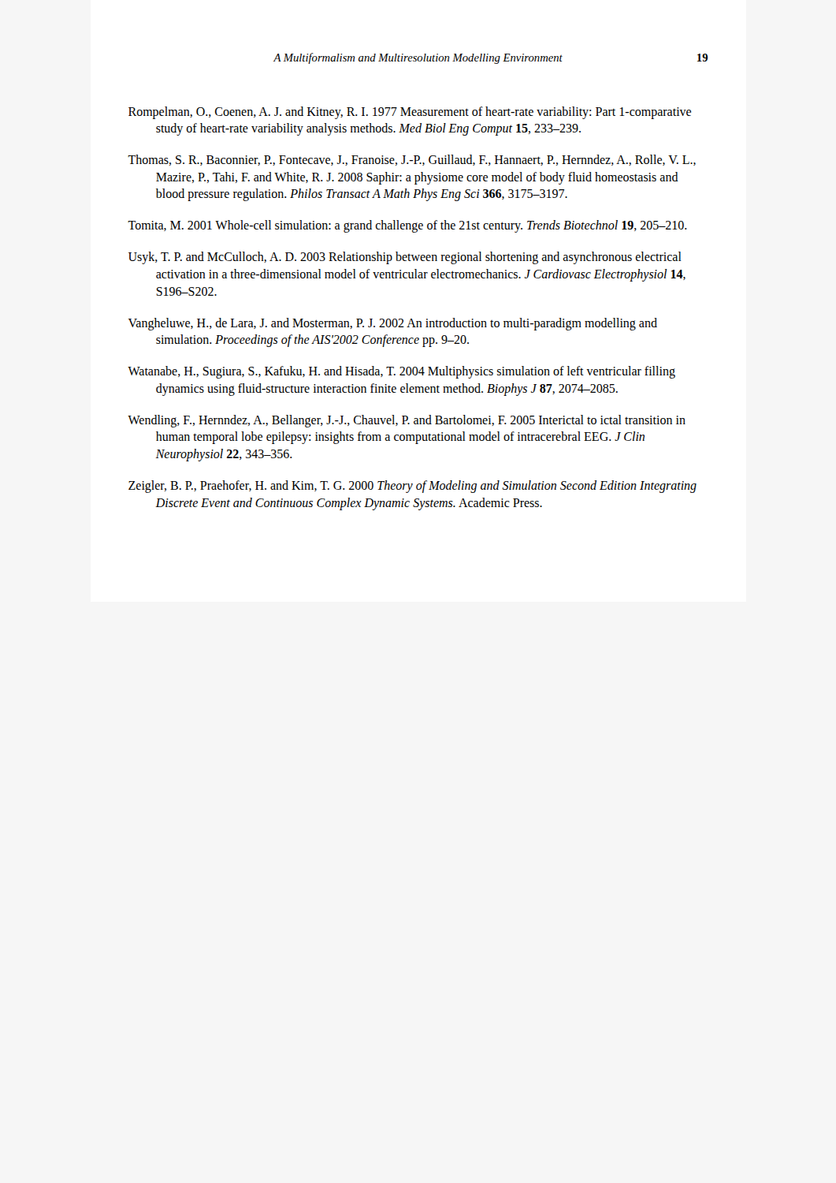A Multiformalism and Multiresolution Modelling Environment 19
Rompelman, O., Coenen, A. J. and Kitney, R. I. 1977 Measurement of heart-rate variability: Part 1-comparative study of heart-rate variability analysis methods. Med Biol Eng Comput 15, 233–239.
Thomas, S. R., Baconnier, P., Fontecave, J., Franoise, J.-P., Guillaud, F., Hannaert, P., Hernndez, A., Rolle, V. L., Mazire, P., Tahi, F. and White, R. J. 2008 Saphir: a physiome core model of body fluid homeostasis and blood pressure regulation. Philos Transact A Math Phys Eng Sci 366, 3175–3197.
Tomita, M. 2001 Whole-cell simulation: a grand challenge of the 21st century. Trends Biotechnol 19, 205–210.
Usyk, T. P. and McCulloch, A. D. 2003 Relationship between regional shortening and asynchronous electrical activation in a three-dimensional model of ventricular electromechanics. J Cardiovasc Electrophysiol 14, S196–S202.
Vangheluwe, H., de Lara, J. and Mosterman, P. J. 2002 An introduction to multi-paradigm modelling and simulation. Proceedings of the AIS'2002 Conference pp. 9–20.
Watanabe, H., Sugiura, S., Kafuku, H. and Hisada, T. 2004 Multiphysics simulation of left ventricular filling dynamics using fluid-structure interaction finite element method. Biophys J 87, 2074–2085.
Wendling, F., Hernndez, A., Bellanger, J.-J., Chauvel, P. and Bartolomei, F. 2005 Interictal to ictal transition in human temporal lobe epilepsy: insights from a computational model of intracerebral EEG. J Clin Neurophysiol 22, 343–356.
Zeigler, B. P., Praehofer, H. and Kim, T. G. 2000 Theory of Modeling and Simulation Second Edition Integrating Discrete Event and Continuous Complex Dynamic Systems. Academic Press.